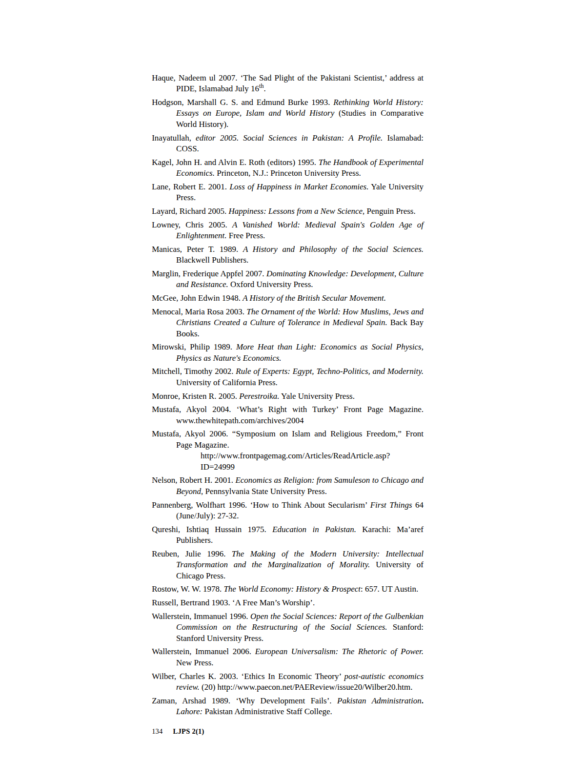Haque, Nadeem ul 2007. ‘The Sad Plight of the Pakistani Scientist,’ address at PIDE, Islamabad July 16th.
Hodgson, Marshall G. S. and Edmund Burke 1993. Rethinking World History: Essays on Europe, Islam and World History (Studies in Comparative World History).
Inayatullah, editor 2005. Social Sciences in Pakistan: A Profile. Islamabad: COSS.
Kagel, John H. and Alvin E. Roth (editors) 1995. The Handbook of Experimental Economics. Princeton, N.J.: Princeton University Press.
Lane, Robert E. 2001. Loss of Happiness in Market Economies. Yale University Press.
Layard, Richard 2005. Happiness: Lessons from a New Science, Penguin Press.
Lowney, Chris 2005. A Vanished World: Medieval Spain's Golden Age of Enlightenment. Free Press.
Manicas, Peter T. 1989. A History and Philosophy of the Social Sciences. Blackwell Publishers.
Marglin, Frederique Appfel 2007. Dominating Knowledge: Development, Culture and Resistance. Oxford University Press.
McGee, John Edwin 1948. A History of the British Secular Movement.
Menocal, Maria Rosa 2003. The Ornament of the World: How Muslims, Jews and Christians Created a Culture of Tolerance in Medieval Spain. Back Bay Books.
Mirowski, Philip 1989. More Heat than Light: Economics as Social Physics, Physics as Nature's Economics.
Mitchell, Timothy 2002. Rule of Experts: Egypt, Techno-Politics, and Modernity. University of California Press.
Monroe, Kristen R. 2005. Perestroika. Yale University Press.
Mustafa, Akyol 2004. ‘What’s Right with Turkey’ Front Page Magazine. www.thewhitepath.com/archives/2004
Mustafa, Akyol 2006. “Symposium on Islam and Religious Freedom,” Front Page Magazine. http://www.frontpagemag.com/Articles/ReadArticle.asp?ID=24999
Nelson, Robert H. 2001. Economics as Religion: from Samuleson to Chicago and Beyond, Pennsylvania State University Press.
Pannenberg, Wolfhart 1996. ‘How to Think About Secularism’ First Things 64 (June/July): 27-32.
Qureshi, Ishtiaq Hussain 1975. Education in Pakistan. Karachi: Ma’aref Publishers.
Reuben, Julie 1996. The Making of the Modern University: Intellectual Transformation and the Marginalization of Morality. University of Chicago Press.
Rostow, W. W. 1978. The World Economy: History & Prospect: 657. UT Austin.
Russell, Bertrand 1903. ‘A Free Man’s Worship’.
Wallerstein, Immanuel 1996. Open the Social Sciences: Report of the Gulbenkian Commission on the Restructuring of the Social Sciences. Stanford: Stanford University Press.
Wallerstein, Immanuel 2006. European Universalism: The Rhetoric of Power. New Press.
Wilber, Charles K. 2003. ‘Ethics In Economic Theory’ post-autistic economics review. (20) http://www.paecon.net/PAEReview/issue20/Wilber20.htm.
Zaman, Arshad 1989. ‘Why Development Fails’. Pakistan Administration. Lahore: Pakistan Administrative Staff College.
134 LJPS 2(1)